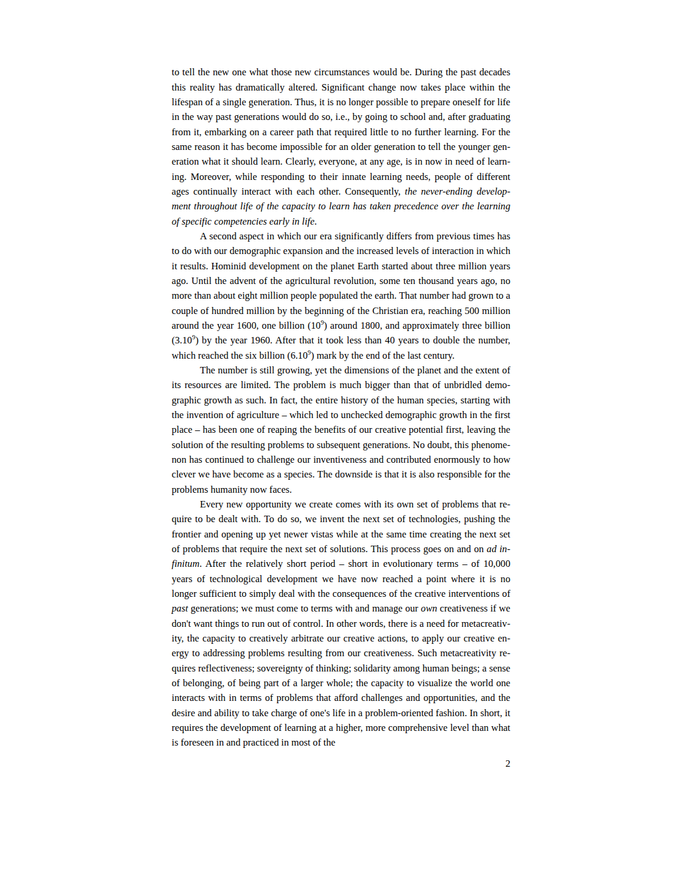to tell the new one what those new circumstances would be. During the past decades this reality has dramatically altered. Significant change now takes place within the lifespan of a single generation. Thus, it is no longer possible to prepare oneself for life in the way past generations would do so, i.e., by going to school and, after graduating from it, embarking on a career path that required little to no further learning. For the same reason it has become impossible for an older generation to tell the younger generation what it should learn. Clearly, everyone, at any age, is in now in need of learning. Moreover, while responding to their innate learning needs, people of different ages continually interact with each other. Consequently, the never-ending development throughout life of the capacity to learn has taken precedence over the learning of specific competencies early in life.
A second aspect in which our era significantly differs from previous times has to do with our demographic expansion and the increased levels of interaction in which it results. Hominid development on the planet Earth started about three million years ago. Until the advent of the agricultural revolution, some ten thousand years ago, no more than about eight million people populated the earth. That number had grown to a couple of hundred million by the beginning of the Christian era, reaching 500 million around the year 1600, one billion (109) around 1800, and approximately three billion (3.109) by the year 1960. After that it took less than 40 years to double the number, which reached the six billion (6.109) mark by the end of the last century.
The number is still growing, yet the dimensions of the planet and the extent of its resources are limited. The problem is much bigger than that of unbridled demographic growth as such. In fact, the entire history of the human species, starting with the invention of agriculture – which led to unchecked demographic growth in the first place – has been one of reaping the benefits of our creative potential first, leaving the solution of the resulting problems to subsequent generations. No doubt, this phenomenon has continued to challenge our inventiveness and contributed enormously to how clever we have become as a species. The downside is that it is also responsible for the problems humanity now faces.
Every new opportunity we create comes with its own set of problems that require to be dealt with. To do so, we invent the next set of technologies, pushing the frontier and opening up yet newer vistas while at the same time creating the next set of problems that require the next set of solutions. This process goes on and on ad infinitum. After the relatively short period – short in evolutionary terms – of 10,000 years of technological development we have now reached a point where it is no longer sufficient to simply deal with the consequences of the creative interventions of past generations; we must come to terms with and manage our own creativeness if we don't want things to run out of control. In other words, there is a need for metacreativity, the capacity to creatively arbitrate our creative actions, to apply our creative energy to addressing problems resulting from our creativeness. Such metacreativity requires reflectiveness; sovereignty of thinking; solidarity among human beings; a sense of belonging, of being part of a larger whole; the capacity to visualize the world one interacts with in terms of problems that afford challenges and opportunities, and the desire and ability to take charge of one's life in a problem-oriented fashion. In short, it requires the development of learning at a higher, more comprehensive level than what is foreseen in and practiced in most of the
2